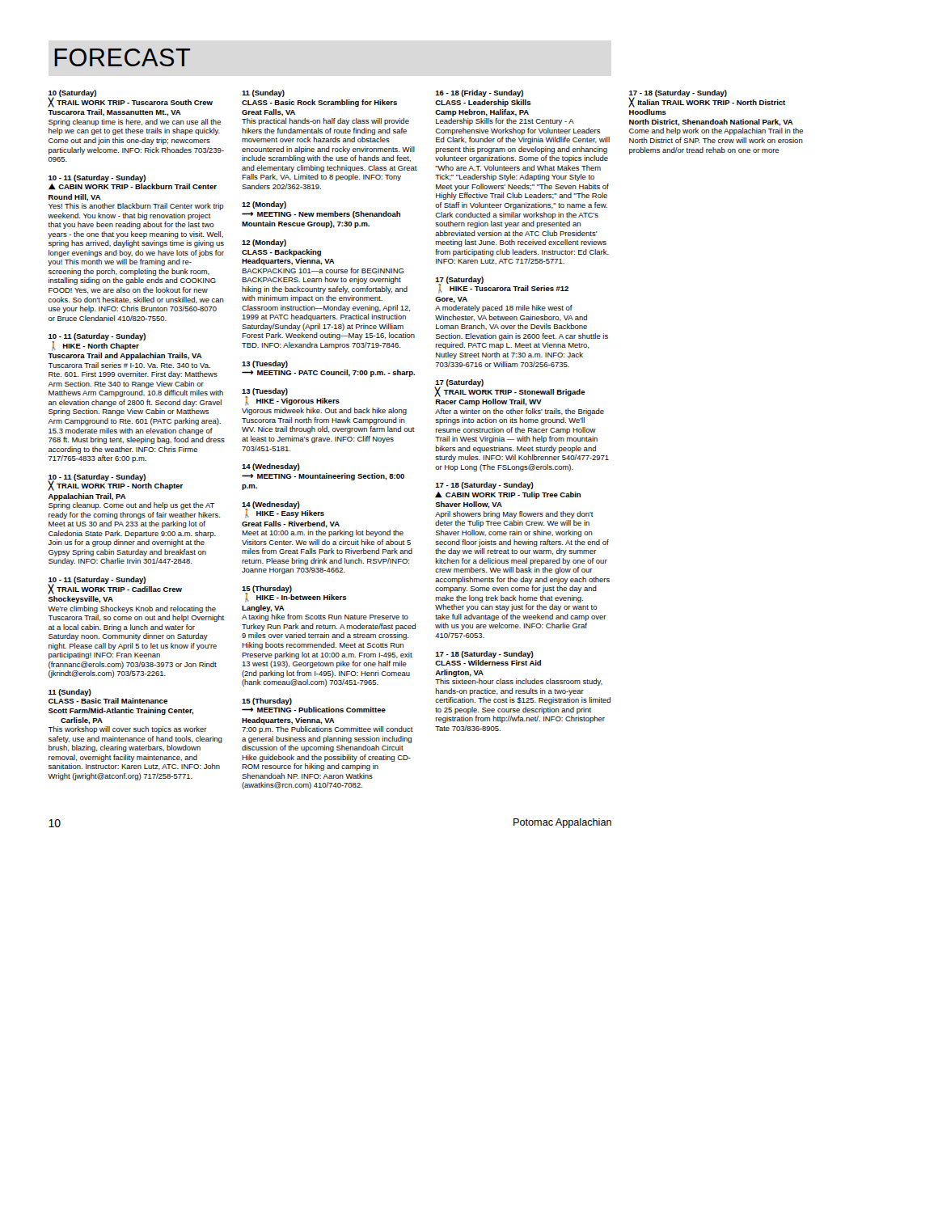FORECAST
10 (Saturday)
╳ TRAIL WORK TRIP - Tuscarora South Crew
Tuscarora Trail, Massanutten Mt., VA
Spring cleanup time is here, and we can use all the help we can get to get these trails in shape quickly. Come out and join this one-day trip; newcomers particularly welcome. INFO: Rick Rhoades 703/239-0965.
10 - 11 (Saturday - Sunday)
⛰ CABIN WORK TRIP - Blackburn Trail Center
Round Hill, VA
Yes! This is another Blackburn Trail Center work trip weekend. You know - that big renovation project that you have been reading about for the last two years - the one that you keep meaning to visit. Well, spring has arrived, daylight savings time is giving us longer evenings and boy, do we have lots of jobs for you! This month we will be framing and re-screening the porch, completing the bunk room, installing siding on the gable ends and COOKING FOOD! Yes, we are also on the lookout for new cooks. So don't hesitate, skilled or unskilled, we can use your help. INFO: Chris Brunton 703/560-8070 or Bruce Clendaniel 410/820-7550.
10 - 11 (Saturday - Sunday)
🚶 HIKE - North Chapter
Tuscarora Trail and Appalachian Trails, VA
Tuscarora Trail series # I-10. Va. Rte. 340 to Va. Rte. 601. First 1999 overniter. First day: Matthews Arm Section. Rte 340 to Range View Cabin or Matthews Arm Campground. 10.8 difficult miles with an elevation change of 2800 ft. Second day: Gravel Spring Section. Range View Cabin or Matthews Arm Campground to Rte. 601 (PATC parking area). 15.3 moderate miles with an elevation change of 768 ft. Must bring tent, sleeping bag, food and dress according to the weather. INFO: Chris Firme 717/765-4833 after 6:00 p.m.
10 - 11 (Saturday - Sunday)
╳ TRAIL WORK TRIP - North Chapter
Appalachian Trail, PA
Spring cleanup. Come out and help us get the AT ready for the coming throngs of fair weather hikers. Meet at US 30 and PA 233 at the parking lot of Caledonia State Park. Departure 9:00 a.m. sharp. Join us for a group dinner and overnight at the Gypsy Spring cabin Saturday and breakfast on Sunday. INFO: Charlie Irvin 301/447-2848.
10 - 11 (Saturday - Sunday)
╳ TRAIL WORK TRIP - Cadillac Crew
Shockeysville, VA
We're climbing Shockeys Knob and relocating the Tuscarora Trail, so come on out and help! Overnight at a local cabin. Bring a lunch and water for Saturday noon. Community dinner on Saturday night. Please call by April 5 to let us know if you're participating! INFO: Fran Keenan (frannanc@erols.com) 703/938-3973 or Jon Rindt (jkrindt@erols.com) 703/573-2261.
11 (Sunday)
CLASS - Basic Trail Maintenance
Scott Farm/Mid-Atlantic Training Center,
Carlisle, PA
This workshop will cover such topics as worker safety, use and maintenance of hand tools, clearing brush, blazing, clearing waterbars, blowdown removal, overnight facility maintenance, and sanitation. Instructor: Karen Lutz, ATC. INFO: John Wright (jwright@atconf.org) 717/258-5771.
11 (Sunday)
CLASS - Basic Rock Scrambling for Hikers
Great Falls, VA
This practical hands-on half day class will provide hikers the fundamentals of route finding and safe movement over rock hazards and obstacles encountered in alpine and rocky environments. Will include scrambling with the use of hands and feet, and elementary climbing techniques. Class at Great Falls Park, VA. Limited to 8 people. INFO: Tony Sanders 202/362-3819.
12 (Monday)
⟶ MEETING - New members (Shenandoah Mountain Rescue Group), 7:30 p.m.
12 (Monday)
CLASS - Backpacking
Headquarters, Vienna, VA
BACKPACKING 101—a course for BEGINNING BACKPACKERS. Learn how to enjoy overnight hiking in the backcountry safely, comfortably, and with minimum impact on the environment. Classroom instruction—Monday evening, April 12, 1999 at PATC headquarters. Practical instruction Saturday/Sunday (April 17-18) at Prince William Forest Park. Weekend outing—May 15-16, location TBD. INFO: Alexandra Lampros 703/719-7846.
13 (Tuesday)
⟶ MEETING - PATC Council, 7:00 p.m. - sharp.
13 (Tuesday)
🚶 HIKE - Vigorous Hikers
Vigorous midweek hike. Out and back hike along Tuscorora Trail north from Hawk Campground in WV. Nice trail through old, overgrown farm land out at least to Jemima's grave. INFO: Cliff Noyes 703/451-5181.
14 (Wednesday)
⟶ MEETING - Mountaineering Section, 8:00 p.m.
14 (Wednesday)
🚶 HIKE - Easy Hikers
Great Falls - Riverbend, VA
Meet at 10:00 a.m. in the parking lot beyond the Visitors Center. We will do a circuit hike of about 5 miles from Great Falls Park to Riverbend Park and return. Please bring drink and lunch. RSVP/INFO: Joanne Horgan 703/938-4662.
15 (Thursday)
🚶 HIKE - In-between Hikers
Langley, VA
A taxing hike from Scotts Run Nature Preserve to Turkey Run Park and return. A moderate/fast paced 9 miles over varied terrain and a stream crossing. Hiking boots recommended. Meet at Scotts Run Preserve parking lot at 10:00 a.m. From I-495, exit 13 west (193), Georgetown pike for one half mile (2nd parking lot from I-495). INFO: Henri Comeau (hank comeau@aol.com) 703/451-7965.
15 (Thursday)
⟶ MEETING - Publications Committee
Headquarters, Vienna, VA
7:00 p.m. The Publications Committee will conduct a general business and planning session including discussion of the upcoming Shenandoah Circuit Hike guidebook and the possibility of creating CD-ROM resource for hiking and camping in Shenandoah NP. INFO: Aaron Watkins (awatkins@rcn.com) 410/740-7082.
16 - 18 (Friday - Sunday)
CLASS - Leadership Skills
Camp Hebron, Halifax, PA
Leadership Skills for the 21st Century - A Comprehensive Workshop for Volunteer Leaders Ed Clark, founder of the Virginia Wildlife Center, will present this program on developing and enhancing volunteer organizations. Some of the topics include "Who are A.T. Volunteers and What Makes Them Tick;" "Leadership Style: Adapting Your Style to Meet your Followers' Needs;" "The Seven Habits of Highly Effective Trail Club Leaders;" and "The Role of Staff in Volunteer Organizations," to name a few. Clark conducted a similar workshop in the ATC's southern region last year and presented an abbreviated version at the ATC Club Presidents' meeting last June. Both received excellent reviews from participating club leaders. Instructor: Ed Clark. INFO: Karen Lutz, ATC 717/258-5771.
17 (Saturday)
🚶 HIKE - Tuscarora Trail Series #12
Gore, VA
A moderately paced 18 mile hike west of Winchester, VA between Gainesboro, VA and Loman Branch, VA over the Devils Backbone Section. Elevation gain is 2600 feet. A car shuttle is required. PATC map L. Meet at Vienna Metro, Nutley Street North at 7:30 a.m. INFO: Jack 703/339-6716 or William 703/256-6735.
17 (Saturday)
╳ TRAIL WORK TRIP - Stonewall Brigade
Racer Camp Hollow Trail, WV
After a winter on the other folks' trails, the Brigade springs into action on its home ground. We'll resume construction of the Racer Camp Hollow Trail in West Virginia — with help from mountain bikers and equestrians. Meet sturdy people and sturdy mules. INFO: Wil Kohlbrenner 540/477-2971 or Hop Long (The FSLongs@erols.com).
17 - 18 (Saturday - Sunday)
⛰ CABIN WORK TRIP - Tulip Tree Cabin
Shaver Hollow, VA
April showers bring May flowers and they don't deter the Tulip Tree Cabin Crew. We will be in Shaver Hollow, come rain or shine, working on second floor joists and hewing rafters. At the end of the day we will retreat to our warm, dry summer kitchen for a delicious meal prepared by one of our crew members. We will bask in the glow of our accomplishments for the day and enjoy each others company. Some even come for just the day and make the long trek back home that evening. Whether you can stay just for the day or want to take full advantage of the weekend and camp over with us you are welcome. INFO: Charlie Graf 410/757-6053.
17 - 18 (Saturday - Sunday)
CLASS - Wilderness First Aid
Arlington, VA
This sixteen-hour class includes classroom study, hands-on practice, and results in a two-year certification. The cost is $125. Registration is limited to 25 people. See course description and print registration from http://wfa.net/. INFO: Christopher Tate 703/836-8905.
17 - 18 (Saturday - Sunday)
╳ Italian TRAIL WORK TRIP - North District Hoodlums
North District, Shenandoah National Park, VA
Come and help work on the Appalachian Trail in the North District of SNP. The crew will work on erosion problems and/or tread rehab on one or more
10 Potomac Appalachian